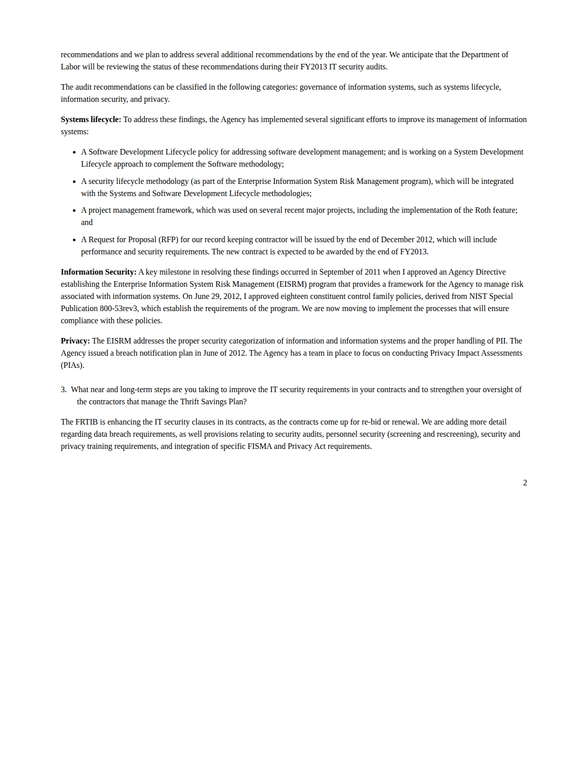recommendations and we plan to address several additional recommendations by the end of the year. We anticipate that the Department of Labor will be reviewing the status of these recommendations during their FY2013 IT security audits.
The audit recommendations can be classified in the following categories: governance of information systems, such as systems lifecycle, information security, and privacy.
Systems lifecycle: To address these findings, the Agency has implemented several significant efforts to improve its management of information systems:
A Software Development Lifecycle policy for addressing software development management; and is working on a System Development Lifecycle approach to complement the Software methodology;
A security lifecycle methodology (as part of the Enterprise Information System Risk Management program), which will be integrated with the Systems and Software Development Lifecycle methodologies;
A project management framework, which was used on several recent major projects, including the implementation of the Roth feature; and
A Request for Proposal (RFP) for our record keeping contractor will be issued by the end of December 2012, which will include performance and security requirements. The new contract is expected to be awarded by the end of FY2013.
Information Security: A key milestone in resolving these findings occurred in September of 2011 when I approved an Agency Directive establishing the Enterprise Information System Risk Management (EISRM) program that provides a framework for the Agency to manage risk associated with information systems. On June 29, 2012, I approved eighteen constituent control family policies, derived from NIST Special Publication 800-53rev3, which establish the requirements of the program. We are now moving to implement the processes that will ensure compliance with these policies.
Privacy: The EISRM addresses the proper security categorization of information and information systems and the proper handling of PII. The Agency issued a breach notification plan in June of 2012. The Agency has a team in place to focus on conducting Privacy Impact Assessments (PIAs).
3. What near and long-term steps are you taking to improve the IT security requirements in your contracts and to strengthen your oversight of the contractors that manage the Thrift Savings Plan?
The FRTIB is enhancing the IT security clauses in its contracts, as the contracts come up for re-bid or renewal. We are adding more detail regarding data breach requirements, as well provisions relating to security audits, personnel security (screening and rescreening), security and privacy training requirements, and integration of specific FISMA and Privacy Act requirements.
2